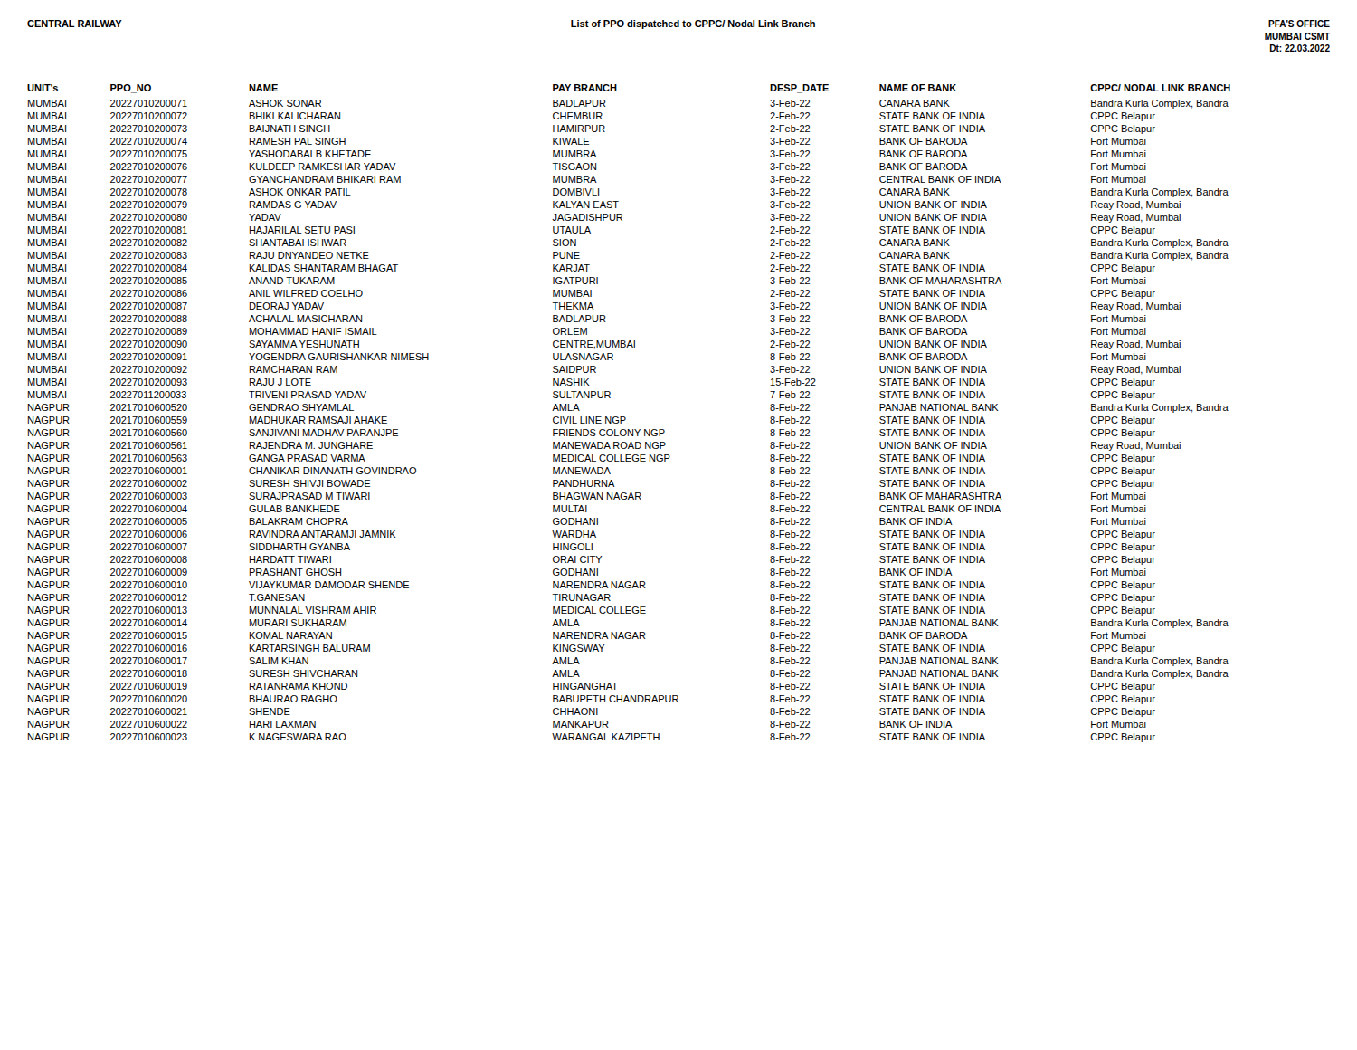CENTRAL RAILWAY
List of PPO dispatched to CPPC/ Nodal Link Branch
PFA'S OFFICE
MUMBAI CSMT
Dt: 22.03.2022
| UNIT's | PPO_NO | NAME | PAY BRANCH | DESP_DATE | NAME OF BANK | CPPC/ NODAL LINK BRANCH |
| --- | --- | --- | --- | --- | --- | --- |
| MUMBAI | 20227010200071 | ASHOK SONAR | BADLAPUR | 3-Feb-22 | CANARA BANK | Bandra Kurla Complex, Bandra |
| MUMBAI | 20227010200072 | BHIKI KALICHARAN | CHEMBUR | 2-Feb-22 | STATE BANK OF INDIA | CPPC Belapur |
| MUMBAI | 20227010200073 | BAIJNATH SINGH | HAMIRPUR | 2-Feb-22 | STATE BANK OF INDIA | CPPC Belapur |
| MUMBAI | 20227010200074 | RAMESH PAL SINGH | KIWALE | 3-Feb-22 | BANK OF BARODA | Fort Mumbai |
| MUMBAI | 20227010200075 | YASHODABAI B KHETADE | MUMBRA | 3-Feb-22 | BANK OF BARODA | Fort Mumbai |
| MUMBAI | 20227010200076 | KULDEEP RAMKESHAR YADAV | TISGAON | 3-Feb-22 | BANK OF BARODA | Fort Mumbai |
| MUMBAI | 20227010200077 | GYANCHANDRAM BHIKARI RAM | MUMBRA | 3-Feb-22 | CENTRAL BANK OF INDIA | Fort Mumbai |
| MUMBAI | 20227010200078 | ASHOK ONKAR PATIL | DOMBIVLI | 3-Feb-22 | CANARA BANK | Bandra Kurla Complex, Bandra |
| MUMBAI | 20227010200079 | RAMDAS G YADAV | KALYAN EAST | 3-Feb-22 | UNION BANK OF INDIA | Reay Road, Mumbai |
| MUMBAI | 20227010200080 | YADAV | JAGADISHPUR | 3-Feb-22 | UNION BANK OF INDIA | Reay Road, Mumbai |
| MUMBAI | 20227010200081 | HAJARILAL SETU PASI | UTAULA | 2-Feb-22 | STATE BANK OF INDIA | CPPC Belapur |
| MUMBAI | 20227010200082 | SHANTABAI ISHWAR | SION | 2-Feb-22 | CANARA BANK | Bandra Kurla Complex, Bandra |
| MUMBAI | 20227010200083 | RAJU DNYANDEO NETKE | PUNE | 2-Feb-22 | CANARA BANK | Bandra Kurla Complex, Bandra |
| MUMBAI | 20227010200084 | KALIDAS SHANTARAM BHAGAT | KARJAT | 2-Feb-22 | STATE BANK OF INDIA | CPPC Belapur |
| MUMBAI | 20227010200085 | ANAND TUKARAM | IGATPURI | 3-Feb-22 | BANK OF MAHARASHTRA | Fort Mumbai |
| MUMBAI | 20227010200086 | ANIL WILFRED COELHO | MUMBAI | 2-Feb-22 | STATE BANK OF INDIA | CPPC Belapur |
| MUMBAI | 20227010200087 | DEORAJ YADAV | THEKMA | 3-Feb-22 | UNION BANK OF INDIA | Reay Road, Mumbai |
| MUMBAI | 20227010200088 | ACHALAL MASICHARAN | BADLAPUR | 3-Feb-22 | BANK OF BARODA | Fort Mumbai |
| MUMBAI | 20227010200089 | MOHAMMAD HANIF ISMAIL | ORLEM | 3-Feb-22 | BANK OF BARODA | Fort Mumbai |
| MUMBAI | 20227010200090 | SAYAMMA YESHUNATH | CENTRE,MUMBAI | 2-Feb-22 | UNION BANK OF INDIA | Reay Road, Mumbai |
| MUMBAI | 20227010200091 | YOGENDRA GAURISHANKAR NIMESH | ULASNAGAR | 8-Feb-22 | BANK OF BARODA | Fort Mumbai |
| MUMBAI | 20227010200092 | RAMCHARAN RAM | SAIDPUR | 3-Feb-22 | UNION BANK OF INDIA | Reay Road, Mumbai |
| MUMBAI | 20227010200093 | RAJU J LOTE | NASHIK | 15-Feb-22 | STATE BANK OF INDIA | CPPC Belapur |
| MUMBAI | 20227011200033 | TRIVENI PRASAD YADAV | SULTANPUR | 7-Feb-22 | STATE BANK OF INDIA | CPPC Belapur |
| NAGPUR | 20217010600520 | GENDRAO SHYAMLAL | AMLA | 8-Feb-22 | PANJAB NATIONAL BANK | Bandra Kurla Complex, Bandra |
| NAGPUR | 20217010600559 | MADHUKAR RAMSAJI AHAKE | CIVIL LINE NGP | 8-Feb-22 | STATE BANK OF INDIA | CPPC Belapur |
| NAGPUR | 20217010600560 | SANJIVANI MADHAV PARANJPE | FRIENDS COLONY NGP | 8-Feb-22 | STATE BANK OF INDIA | CPPC Belapur |
| NAGPUR | 20217010600561 | RAJENDRA M. JUNGHARE | MANEWADA ROAD NGP | 8-Feb-22 | UNION BANK OF INDIA | Reay Road, Mumbai |
| NAGPUR | 20217010600563 | GANGA PRASAD VARMA | MEDICAL COLLEGE NGP | 8-Feb-22 | STATE BANK OF INDIA | CPPC Belapur |
| NAGPUR | 20227010600001 | CHANIKAR DINANATH GOVINDRAO | MANEWADA | 8-Feb-22 | STATE BANK OF INDIA | CPPC Belapur |
| NAGPUR | 20227010600002 | SURESH SHIVJI BOWADE | PANDHURNA | 8-Feb-22 | STATE BANK OF INDIA | CPPC Belapur |
| NAGPUR | 20227010600003 | SURAJPRASAD M TIWARI | BHAGWAN NAGAR | 8-Feb-22 | BANK OF MAHARASHTRA | Fort Mumbai |
| NAGPUR | 20227010600004 | GULAB BANKHEDE | MULTAI | 8-Feb-22 | CENTRAL BANK OF INDIA | Fort Mumbai |
| NAGPUR | 20227010600005 | BALAKRAM CHOPRA | GODHANI | 8-Feb-22 | BANK OF INDIA | Fort Mumbai |
| NAGPUR | 20227010600006 | RAVINDRA ANTARAMJI JAMNIK | WARDHA | 8-Feb-22 | STATE BANK OF INDIA | CPPC Belapur |
| NAGPUR | 20227010600007 | SIDDHARTH GYANBA | HINGOLI | 8-Feb-22 | STATE BANK OF INDIA | CPPC Belapur |
| NAGPUR | 20227010600008 | HARDATT TIWARI | ORAI CITY | 8-Feb-22 | STATE BANK OF INDIA | CPPC Belapur |
| NAGPUR | 20227010600009 | PRASHANT GHOSH | GODHANI | 8-Feb-22 | BANK OF INDIA | Fort Mumbai |
| NAGPUR | 20227010600010 | VIJAYKUMAR DAMODAR SHENDE | NARENDRA NAGAR | 8-Feb-22 | STATE BANK OF INDIA | CPPC Belapur |
| NAGPUR | 20227010600012 | T.GANESAN | TIRUNAGAR | 8-Feb-22 | STATE BANK OF INDIA | CPPC Belapur |
| NAGPUR | 20227010600013 | MUNNALAL VISHRAM AHIR | MEDICAL COLLEGE | 8-Feb-22 | STATE BANK OF INDIA | CPPC Belapur |
| NAGPUR | 20227010600014 | MURARI SUKHARAM | AMLA | 8-Feb-22 | PANJAB NATIONAL BANK | Bandra Kurla Complex, Bandra |
| NAGPUR | 20227010600015 | KOMAL NARAYAN | NARENDRA NAGAR | 8-Feb-22 | BANK OF BARODA | Fort Mumbai |
| NAGPUR | 20227010600016 | KARTARSINGH BALURAM | KINGSWAY | 8-Feb-22 | STATE BANK OF INDIA | CPPC Belapur |
| NAGPUR | 20227010600017 | SALIM KHAN | AMLA | 8-Feb-22 | PANJAB NATIONAL BANK | Bandra Kurla Complex, Bandra |
| NAGPUR | 20227010600018 | SURESH SHIVCHARAN | AMLA | 8-Feb-22 | PANJAB NATIONAL BANK | Bandra Kurla Complex, Bandra |
| NAGPUR | 20227010600019 | RATANRAMA KHOND | HINGANGHAT | 8-Feb-22 | STATE BANK OF INDIA | CPPC Belapur |
| NAGPUR | 20227010600020 | BHAURAO RAGHO | BABUPETH CHANDRAPUR | 8-Feb-22 | STATE BANK OF INDIA | CPPC Belapur |
| NAGPUR | 20227010600021 | SHENDE | CHHAONI | 8-Feb-22 | STATE BANK OF INDIA | CPPC Belapur |
| NAGPUR | 20227010600022 | HARI LAXMAN | MANKAPUR | 8-Feb-22 | BANK OF INDIA | Fort Mumbai |
| NAGPUR | 20227010600023 | K NAGESWARA RAO | WARANGAL KAZIPETH | 8-Feb-22 | STATE BANK OF INDIA | CPPC Belapur |